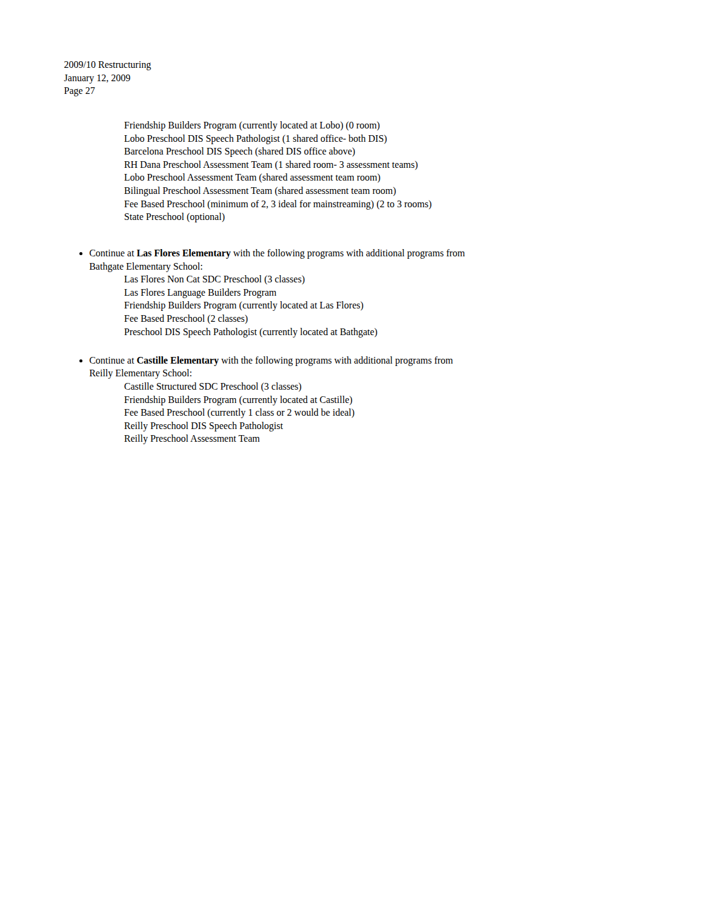2009/10 Restructuring
January 12, 2009
Page 27
Friendship Builders Program (currently located at Lobo) (0 room)
Lobo Preschool DIS Speech Pathologist (1 shared office- both DIS)
Barcelona Preschool DIS Speech (shared DIS office above)
RH Dana Preschool Assessment Team (1 shared room- 3 assessment teams)
Lobo Preschool Assessment Team (shared assessment team room)
Bilingual Preschool Assessment Team (shared assessment team room)
Fee Based Preschool (minimum of 2, 3 ideal for mainstreaming) (2 to 3 rooms)
State Preschool (optional)
Continue at Las Flores Elementary with the following programs with additional programs from Bathgate Elementary School:
Las Flores Non Cat SDC Preschool (3 classes)
Las Flores Language Builders Program
Friendship Builders Program (currently located at Las Flores)
Fee Based Preschool (2 classes)
Preschool DIS Speech Pathologist (currently located at Bathgate)
Continue at Castille Elementary with the following programs with additional programs from Reilly Elementary School:
Castille Structured SDC Preschool (3 classes)
Friendship Builders Program (currently located at Castille)
Fee Based Preschool (currently 1 class or 2 would be ideal)
Reilly Preschool DIS Speech Pathologist
Reilly Preschool Assessment Team